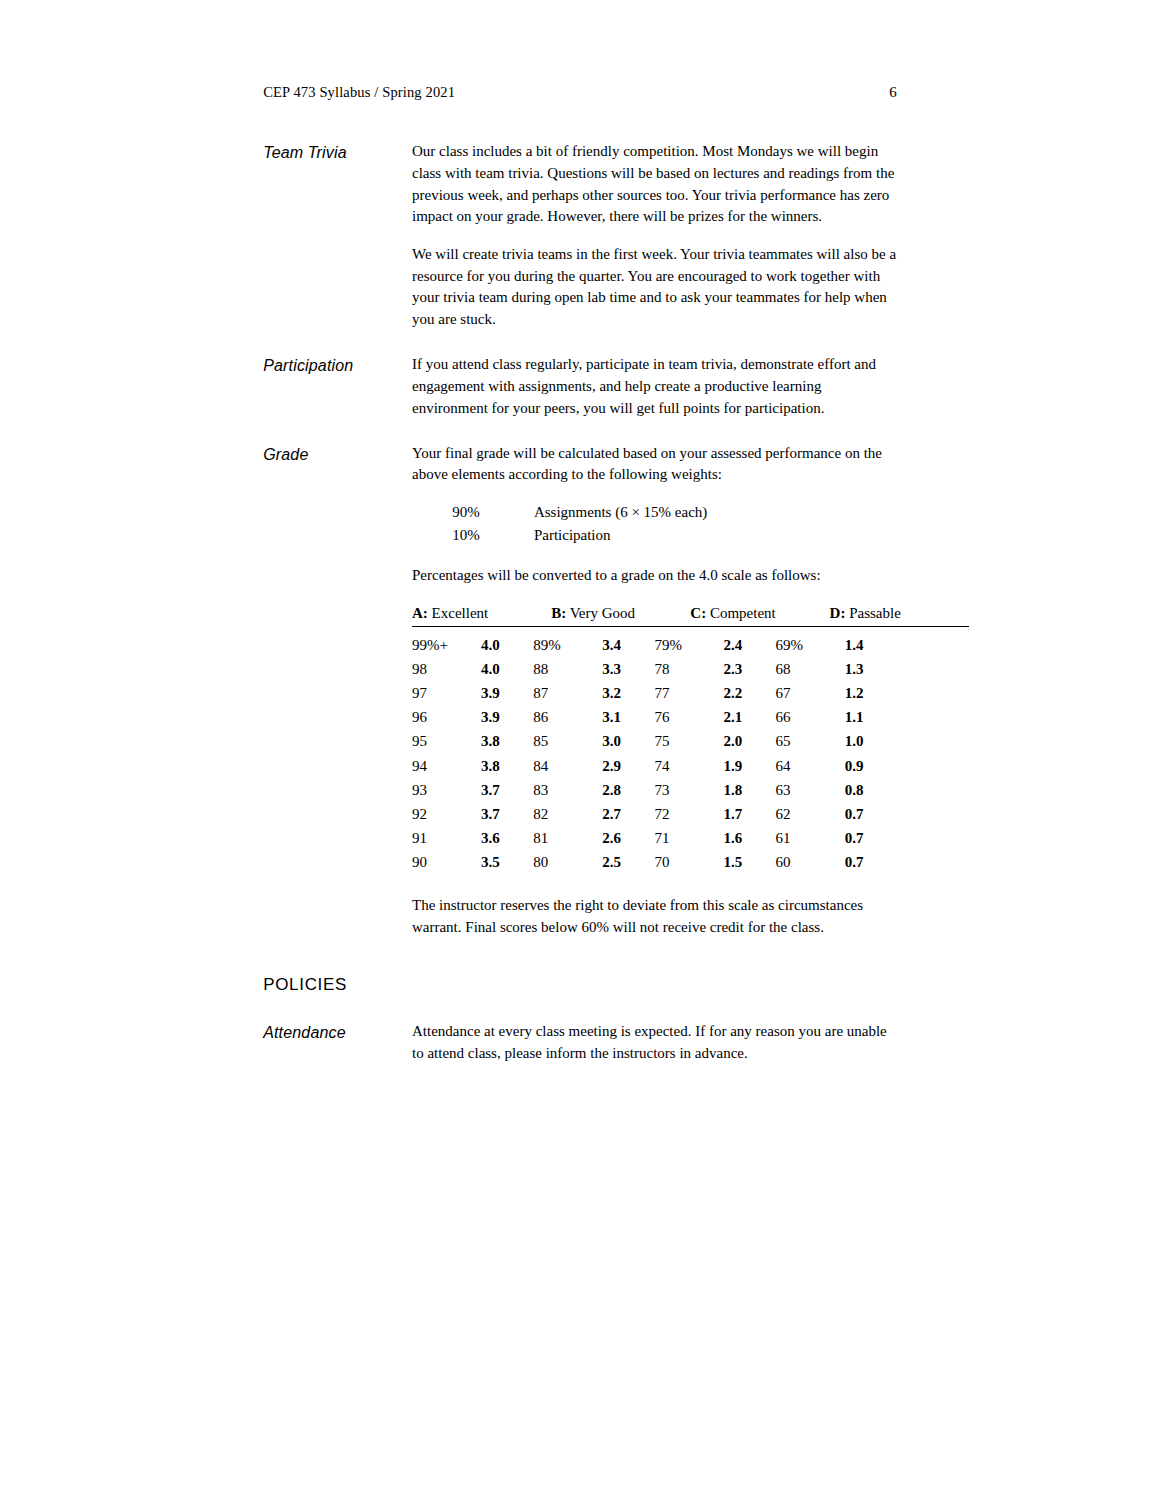CEP 473 Syllabus / Spring 2021
6
Team Trivia
Our class includes a bit of friendly competition. Most Mondays we will begin class with team trivia. Questions will be based on lectures and readings from the previous week, and perhaps other sources too. Your trivia performance has zero impact on your grade. However, there will be prizes for the winners.
We will create trivia teams in the first week. Your trivia teammates will also be a resource for you during the quarter. You are encouraged to work together with your trivia team during open lab time and to ask your teammates for help when you are stuck.
Participation
If you attend class regularly, participate in team trivia, demonstrate effort and engagement with assignments, and help create a productive learning environment for your peers, you will get full points for participation.
Grade
Your final grade will be calculated based on your assessed performance on the above elements according to the following weights:
| 90% | Assignments (6 × 15% each) |
| 10% | Participation |
Percentages will be converted to a grade on the 4.0 scale as follows:
A: Excellent
B: Very Good
C: Competent
D: Passable
| 99%+ | 4.0 |
| 98 | 4.0 |
| 97 | 3.9 |
| 96 | 3.9 |
| 95 | 3.8 |
| 94 | 3.8 |
| 93 | 3.7 |
| 92 | 3.7 |
| 91 | 3.6 |
| 90 | 3.5 |
| 89% | 3.4 |
| 88 | 3.3 |
| 87 | 3.2 |
| 86 | 3.1 |
| 85 | 3.0 |
| 84 | 2.9 |
| 83 | 2.8 |
| 82 | 2.7 |
| 81 | 2.6 |
| 80 | 2.5 |
| 79% | 2.4 |
| 78 | 2.3 |
| 77 | 2.2 |
| 76 | 2.1 |
| 75 | 2.0 |
| 74 | 1.9 |
| 73 | 1.8 |
| 72 | 1.7 |
| 71 | 1.6 |
| 70 | 1.5 |
| 69% | 1.4 |
| 68 | 1.3 |
| 67 | 1.2 |
| 66 | 1.1 |
| 65 | 1.0 |
| 64 | 0.9 |
| 63 | 0.8 |
| 62 | 0.7 |
| 61 | 0.7 |
| 60 | 0.7 |
The instructor reserves the right to deviate from this scale as circumstances warrant. Final scores below 60% will not receive credit for the class.
POLICIES
Attendance
Attendance at every class meeting is expected. If for any reason you are unable to attend class, please inform the instructors in advance.